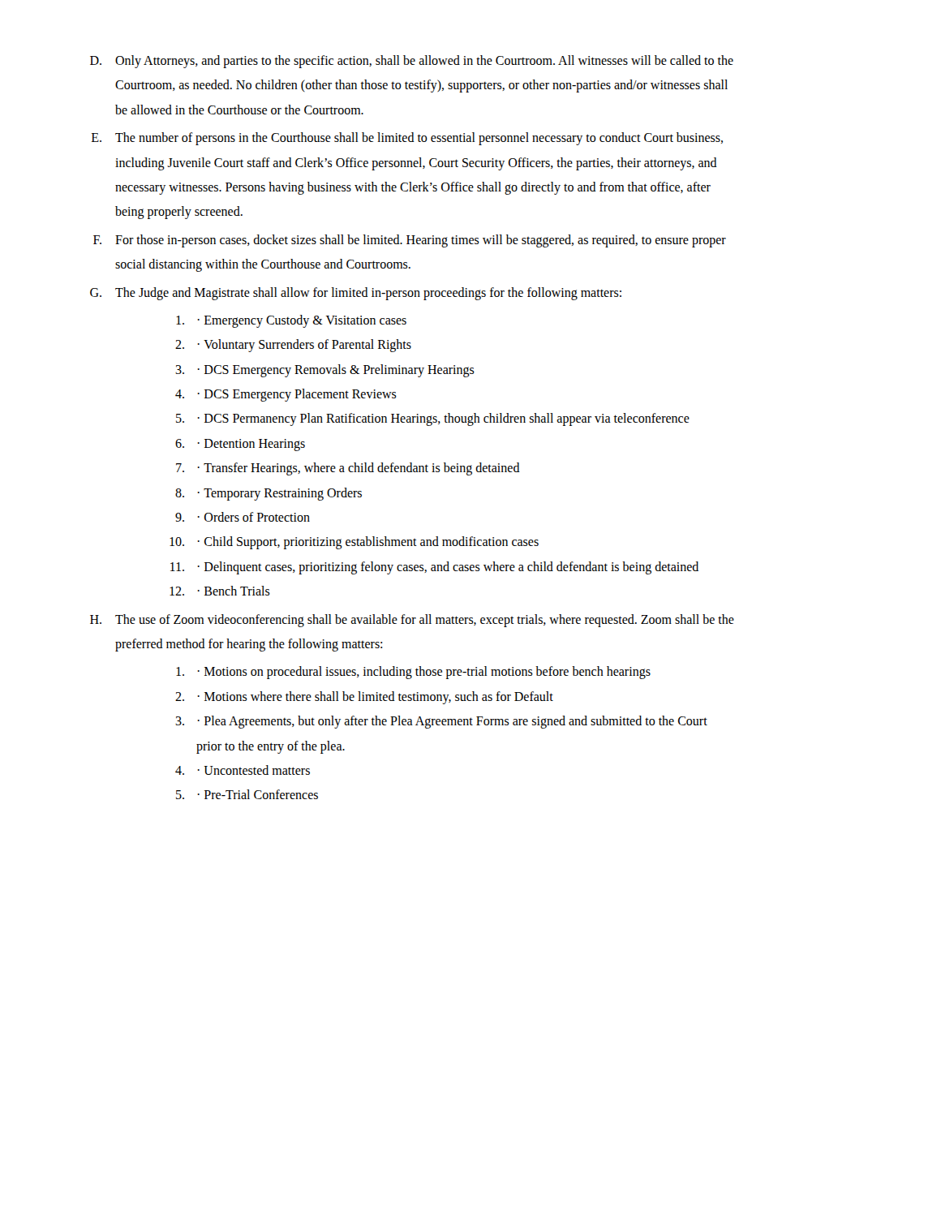Only Attorneys, and parties to the specific action, shall be allowed in the Courtroom. All witnesses will be called to the Courtroom, as needed. No children (other than those to testify), supporters, or other non-parties and/or witnesses shall be allowed in the Courthouse or the Courtroom.
The number of persons in the Courthouse shall be limited to essential personnel necessary to conduct Court business, including Juvenile Court staff and Clerk’s Office personnel, Court Security Officers, the parties, their attorneys, and necessary witnesses. Persons having business with the Clerk’s Office shall go directly to and from that office, after being properly screened.
For those in-person cases, docket sizes shall be limited. Hearing times will be staggered, as required, to ensure proper social distancing within the Courthouse and Courtrooms.
The Judge and Magistrate shall allow for limited in-person proceedings for the following matters:
Emergency Custody & Visitation cases
Voluntary Surrenders of Parental Rights
DCS Emergency Removals & Preliminary Hearings
DCS Emergency Placement Reviews
DCS Permanency Plan Ratification Hearings, though children shall appear via teleconference
Detention Hearings
Transfer Hearings, where a child defendant is being detained
Temporary Restraining Orders
Orders of Protection
Child Support, prioritizing establishment and modification cases
Delinquent cases, prioritizing felony cases, and cases where a child defendant is being detained
Bench Trials
The use of Zoom videoconferencing shall be available for all matters, except trials, where requested. Zoom shall be the preferred method for hearing the following matters:
Motions on procedural issues, including those pre-trial motions before bench hearings
Motions where there shall be limited testimony, such as for Default
Plea Agreements, but only after the Plea Agreement Forms are signed and submitted to the Court prior to the entry of the plea.
Uncontested matters
Pre-Trial Conferences